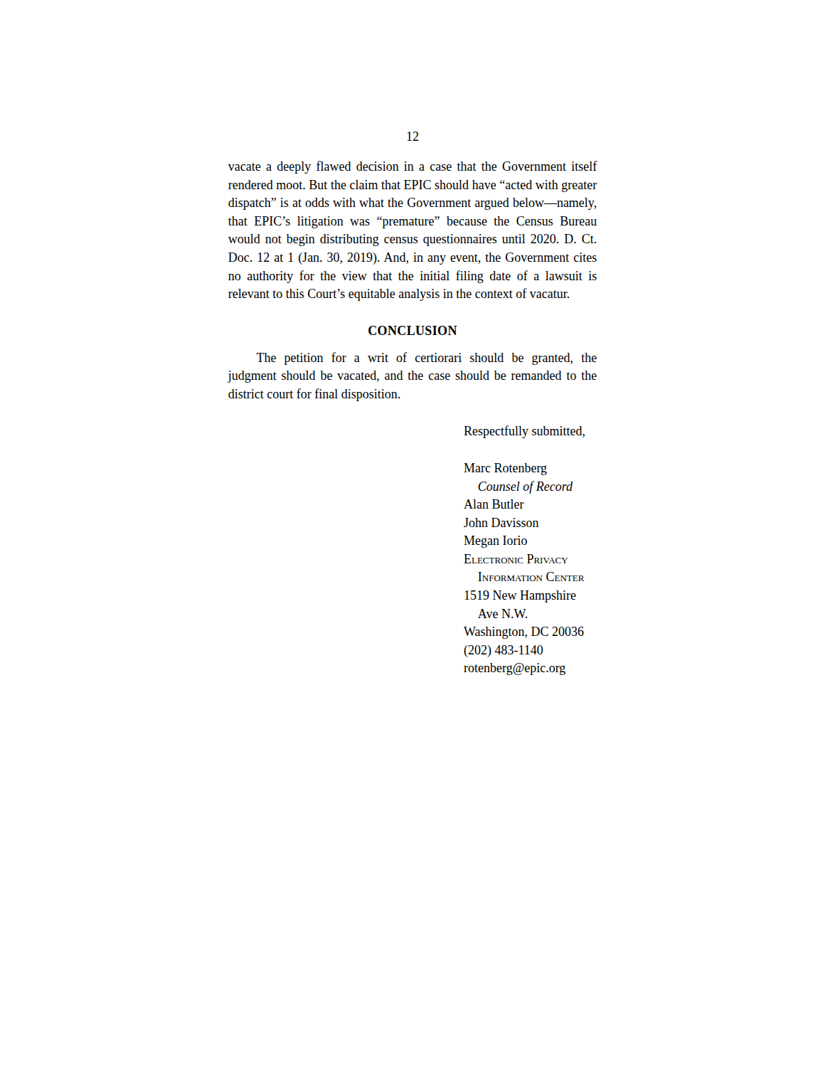12
vacate a deeply flawed decision in a case that the Government itself rendered moot. But the claim that EPIC should have “acted with greater dispatch” is at odds with what the Government argued below—namely, that EPIC’s litigation was “premature” because the Census Bureau would not begin distributing census questionnaires until 2020. D. Ct. Doc. 12 at 1 (Jan. 30, 2019). And, in any event, the Government cites no authority for the view that the initial filing date of a lawsuit is relevant to this Court’s equitable analysis in the context of vacatur.
CONCLUSION
The petition for a writ of certiorari should be granted, the judgment should be vacated, and the case should be remanded to the district court for final disposition.
Respectfully submitted,
Marc Rotenberg
Counsel of Record
Alan Butler
John Davisson
Megan Iorio
Electronic Privacy
Information Center
1519 New Hampshire
Ave N.W.
Washington, DC 20036
(202) 483-1140
rotenberg@epic.org